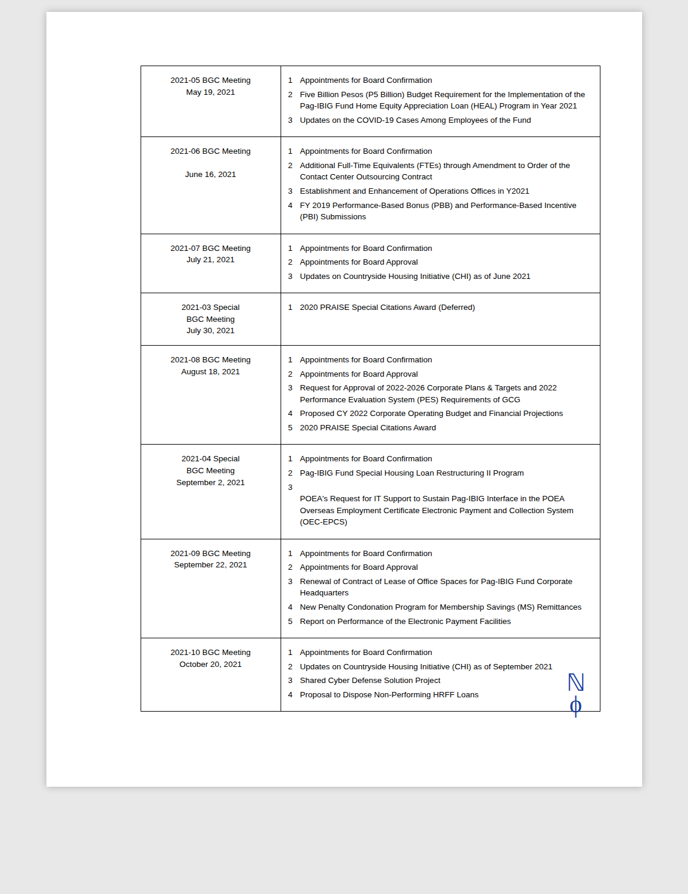| | 2021-05 BGC Meeting May 19, 2021 | 1 Appointments for Board Confirmation 2 Five Billion Pesos (P5 Billion) Budget Requirement for the Implementation of the Pag-IBIG Fund Home Equity Appreciation Loan (HEAL) Program in Year 2021 3 Updates on the COVID-19 Cases Among Employees of the Fund |
| | 2021-06 BGC Meeting June 16, 2021 | 1 Appointments for Board Confirmation 2 Additional Full-Time Equivalents (FTEs) through Amendment to Order of the Contact Center Outsourcing Contract 3 Establishment and Enhancement of Operations Offices in Y2021 4 FY 2019 Performance-Based Bonus (PBB) and Performance-Based Incentive (PBI) Submissions |
| | 2021-07 BGC Meeting July 21, 2021 | 1 Appointments for Board Confirmation 2 Appointments for Board Approval 3 Updates on Countryside Housing Initiative (CHI) as of June 2021 |
| | 2021-03 Special BGC Meeting July 30, 2021 | 1 2020 PRAISE Special Citations Award (Deferred) |
| | 2021-08 BGC Meeting August 18, 2021 | 1 Appointments for Board Confirmation 2 Appointments for Board Approval 3 Request for Approval of 2022-2026 Corporate Plans & Targets and 2022 Performance Evaluation System (PES) Requirements of GCG 4 Proposed CY 2022 Corporate Operating Budget and Financial Projections 5 2020 PRAISE Special Citations Award |
| | 2021-04 Special BGC Meeting September 2, 2021 | 1 Appointments for Board Confirmation 2 Pag-IBIG Fund Special Housing Loan Restructuring II Program 3 POEA's Request for IT Support to Sustain Pag-IBIG Interface in the POEA Overseas Employment Certificate Electronic Payment and Collection System (OEC-EPCS) |
| | 2021-09 BGC Meeting September 22, 2021 | 1 Appointments for Board Confirmation 2 Appointments for Board Approval 3 Renewal of Contract of Lease of Office Spaces for Pag-IBIG Fund Corporate Headquarters 4 New Penalty Condonation Program for Membership Savings (MS) Remittances 5 Report on Performance of the Electronic Payment Facilities |
| | 2021-10 BGC Meeting October 20, 2021 | 1 Appointments for Board Confirmation 2 Updates on Countryside Housing Initiative (CHI) as of September 2021 3 Shared Cyber Defense Solution Project 4 Proposal to Dispose Non-Performing HRFF Loans |
ℕ ϕ